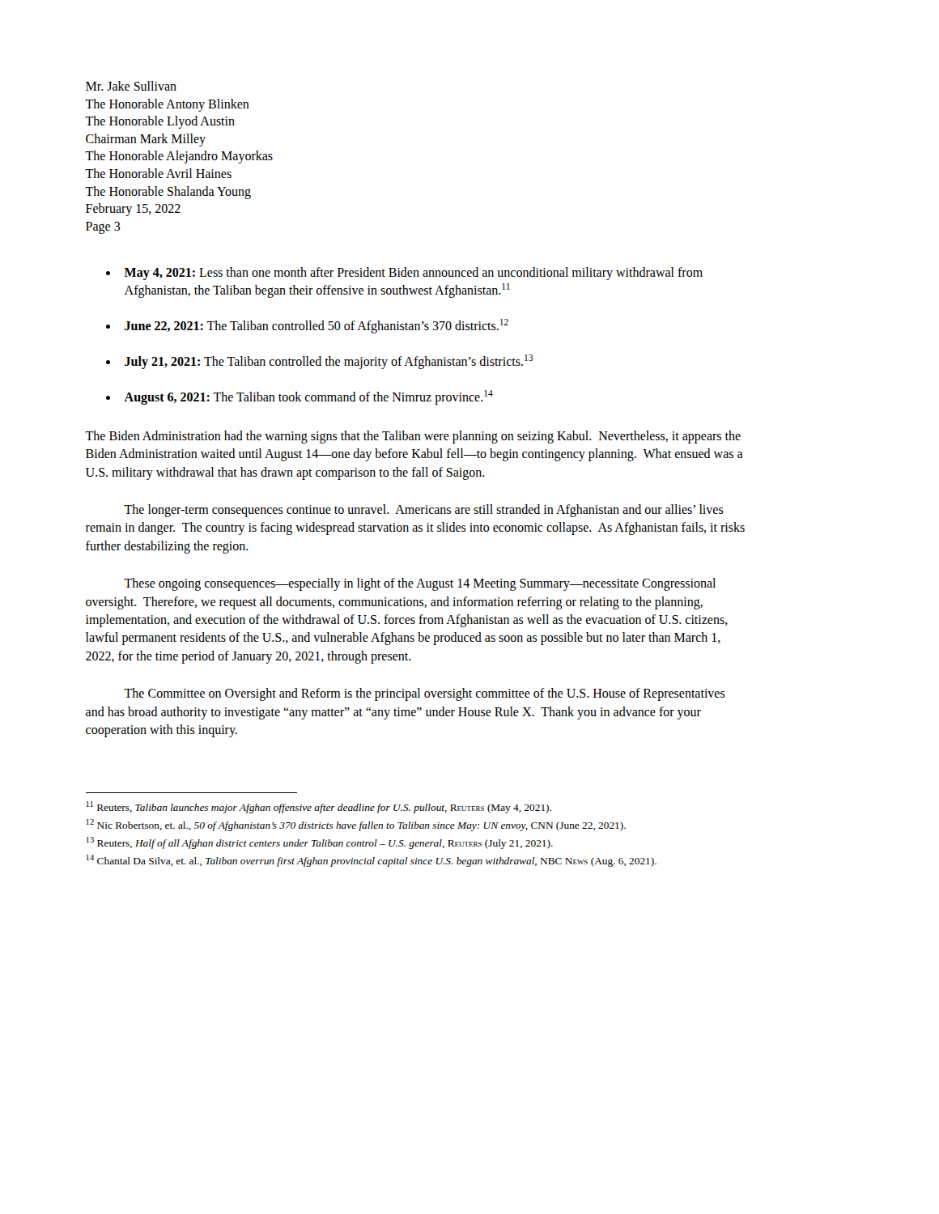Mr. Jake Sullivan
The Honorable Antony Blinken
The Honorable Llyod Austin
Chairman Mark Milley
The Honorable Alejandro Mayorkas
The Honorable Avril Haines
The Honorable Shalanda Young
February 15, 2022
Page 3
May 4, 2021: Less than one month after President Biden announced an unconditional military withdrawal from Afghanistan, the Taliban began their offensive in southwest Afghanistan.11
June 22, 2021: The Taliban controlled 50 of Afghanistan’s 370 districts.12
July 21, 2021: The Taliban controlled the majority of Afghanistan’s districts.13
August 6, 2021: The Taliban took command of the Nimruz province.14
The Biden Administration had the warning signs that the Taliban were planning on seizing Kabul. Nevertheless, it appears the Biden Administration waited until August 14—one day before Kabul fell—to begin contingency planning. What ensued was a U.S. military withdrawal that has drawn apt comparison to the fall of Saigon.
The longer-term consequences continue to unravel. Americans are still stranded in Afghanistan and our allies’ lives remain in danger. The country is facing widespread starvation as it slides into economic collapse. As Afghanistan fails, it risks further destabilizing the region.
These ongoing consequences—especially in light of the August 14 Meeting Summary—necessitate Congressional oversight. Therefore, we request all documents, communications, and information referring or relating to the planning, implementation, and execution of the withdrawal of U.S. forces from Afghanistan as well as the evacuation of U.S. citizens, lawful permanent residents of the U.S., and vulnerable Afghans be produced as soon as possible but no later than March 1, 2022, for the time period of January 20, 2021, through present.
The Committee on Oversight and Reform is the principal oversight committee of the U.S. House of Representatives and has broad authority to investigate “any matter” at “any time” under House Rule X. Thank you in advance for your cooperation with this inquiry.
11 Reuters, Taliban launches major Afghan offensive after deadline for U.S. pullout, Reuters (May 4, 2021).
12 Nic Robertson, et. al., 50 of Afghanistan’s 370 districts have fallen to Taliban since May: UN envoy, CNN (June 22, 2021).
13 Reuters, Half of all Afghan district centers under Taliban control – U.S. general, Reuters (July 21, 2021).
14 Chantal Da Silva, et. al., Taliban overrun first Afghan provincial capital since U.S. began withdrawal, NBC News (Aug. 6, 2021).